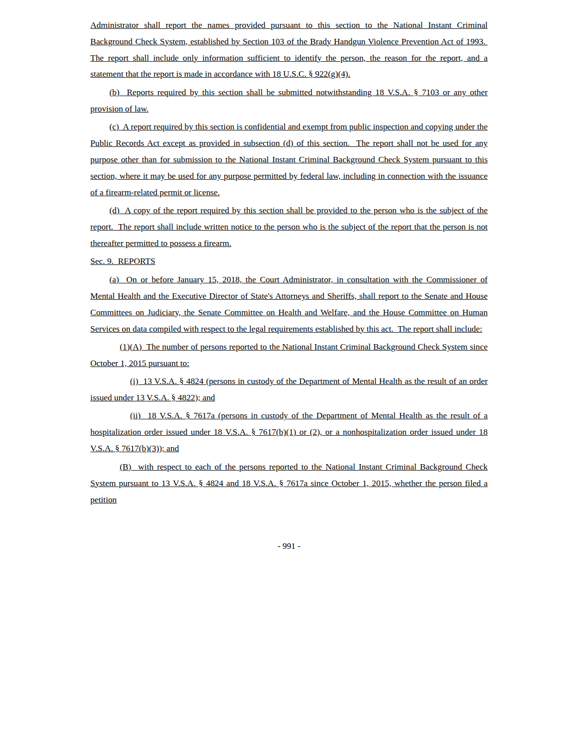Administrator shall report the names provided pursuant to this section to the National Instant Criminal Background Check System, established by Section 103 of the Brady Handgun Violence Prevention Act of 1993. The report shall include only information sufficient to identify the person, the reason for the report, and a statement that the report is made in accordance with 18 U.S.C. § 922(g)(4).
(b) Reports required by this section shall be submitted notwithstanding 18 V.S.A. § 7103 or any other provision of law.
(c) A report required by this section is confidential and exempt from public inspection and copying under the Public Records Act except as provided in subsection (d) of this section. The report shall not be used for any purpose other than for submission to the National Instant Criminal Background Check System pursuant to this section, where it may be used for any purpose permitted by federal law, including in connection with the issuance of a firearm-related permit or license.
(d) A copy of the report required by this section shall be provided to the person who is the subject of the report. The report shall include written notice to the person who is the subject of the report that the person is not thereafter permitted to possess a firearm.
Sec. 9. REPORTS
(a) On or before January 15, 2018, the Court Administrator, in consultation with the Commissioner of Mental Health and the Executive Director of State's Attorneys and Sheriffs, shall report to the Senate and House Committees on Judiciary, the Senate Committee on Health and Welfare, and the House Committee on Human Services on data compiled with respect to the legal requirements established by this act. The report shall include:
(1)(A) The number of persons reported to the National Instant Criminal Background Check System since October 1, 2015 pursuant to:
(i) 13 V.S.A. § 4824 (persons in custody of the Department of Mental Health as the result of an order issued under 13 V.S.A. § 4822); and
(ii) 18 V.S.A. § 7617a (persons in custody of the Department of Mental Health as the result of a hospitalization order issued under 18 V.S.A. § 7617(b)(1) or (2), or a nonhospitalization order issued under 18 V.S.A. § 7617(b)(3)); and
(B) with respect to each of the persons reported to the National Instant Criminal Background Check System pursuant to 13 V.S.A. § 4824 and 18 V.S.A. § 7617a since October 1, 2015, whether the person filed a petition
- 991 -